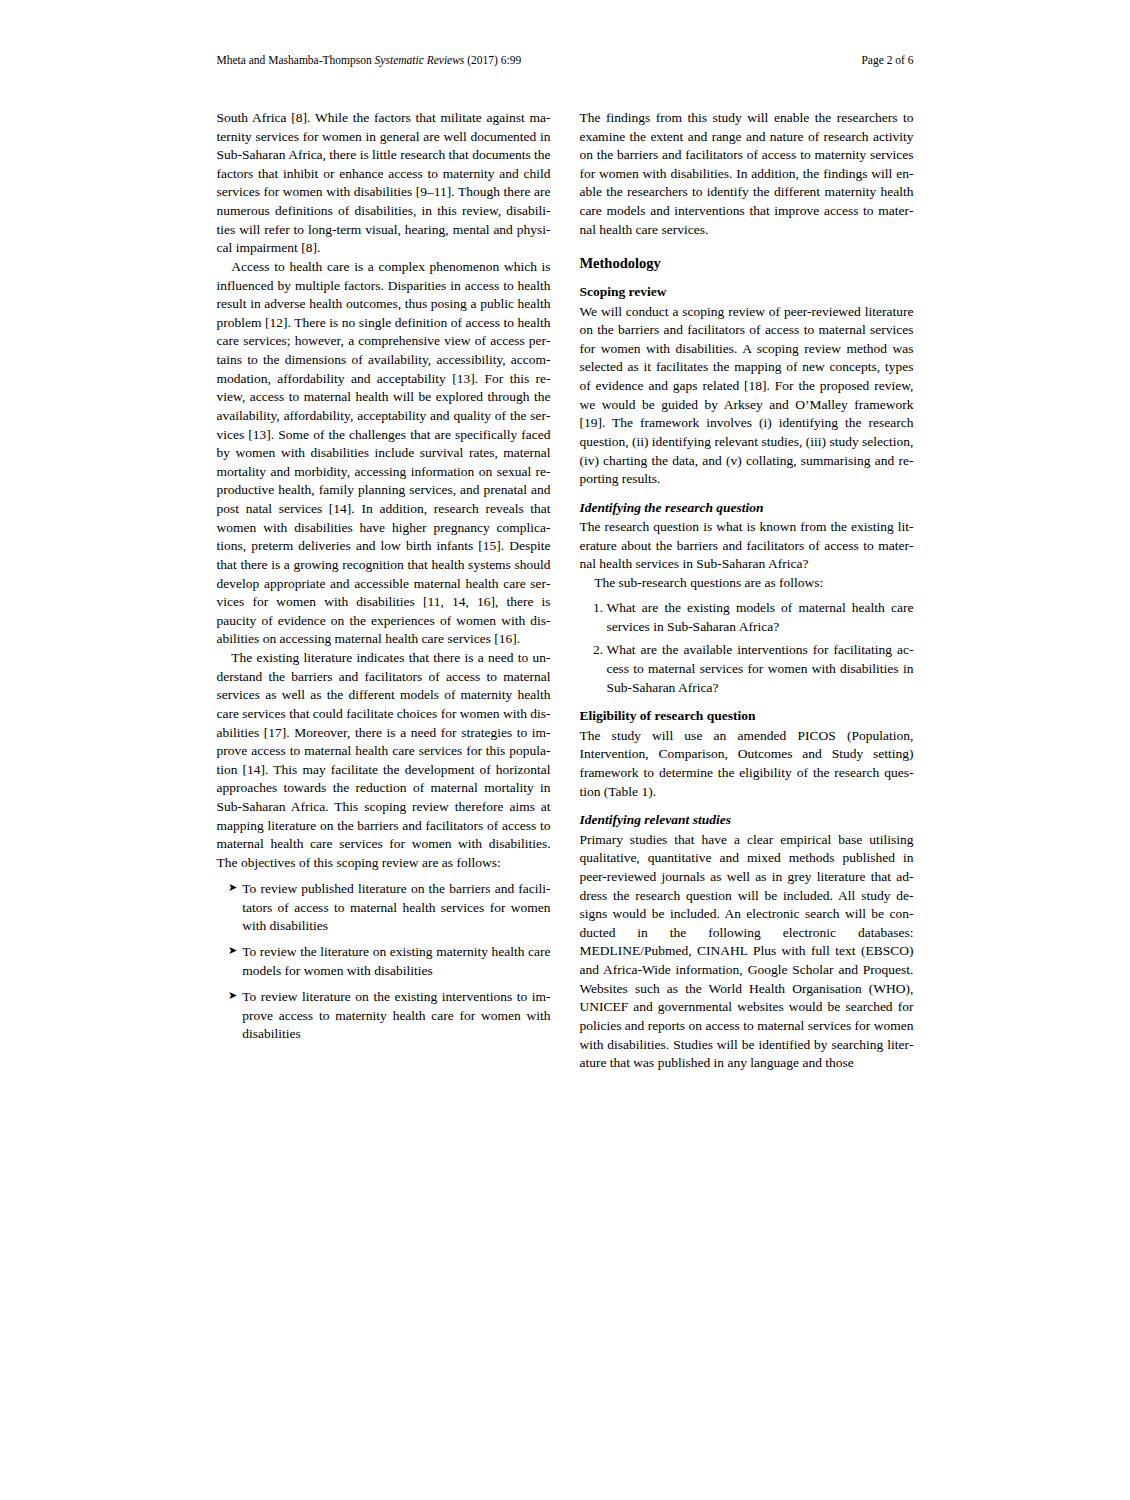Mheta and Mashamba-Thompson Systematic Reviews (2017) 6:99
Page 2 of 6
South Africa [8]. While the factors that militate against maternity services for women in general are well documented in Sub-Saharan Africa, there is little research that documents the factors that inhibit or enhance access to maternity and child services for women with disabilities [9–11]. Though there are numerous definitions of disabilities, in this review, disabilities will refer to long-term visual, hearing, mental and physical impairment [8].
Access to health care is a complex phenomenon which is influenced by multiple factors. Disparities in access to health result in adverse health outcomes, thus posing a public health problem [12]. There is no single definition of access to health care services; however, a comprehensive view of access pertains to the dimensions of availability, accessibility, accommodation, affordability and acceptability [13]. For this review, access to maternal health will be explored through the availability, affordability, acceptability and quality of the services [13]. Some of the challenges that are specifically faced by women with disabilities include survival rates, maternal mortality and morbidity, accessing information on sexual reproductive health, family planning services, and prenatal and post natal services [14]. In addition, research reveals that women with disabilities have higher pregnancy complications, preterm deliveries and low birth infants [15]. Despite that there is a growing recognition that health systems should develop appropriate and accessible maternal health care services for women with disabilities [11, 14, 16], there is paucity of evidence on the experiences of women with disabilities on accessing maternal health care services [16].
The existing literature indicates that there is a need to understand the barriers and facilitators of access to maternal services as well as the different models of maternity health care services that could facilitate choices for women with disabilities [17]. Moreover, there is a need for strategies to improve access to maternal health care services for this population [14]. This may facilitate the development of horizontal approaches towards the reduction of maternal mortality in Sub-Saharan Africa. This scoping review therefore aims at mapping literature on the barriers and facilitators of access to maternal health care services for women with disabilities. The objectives of this scoping review are as follows:
To review published literature on the barriers and facilitators of access to maternal health services for women with disabilities
To review the literature on existing maternity health care models for women with disabilities
To review literature on the existing interventions to improve access to maternity health care for women with disabilities
The findings from this study will enable the researchers to examine the extent and range and nature of research activity on the barriers and facilitators of access to maternity services for women with disabilities. In addition, the findings will enable the researchers to identify the different maternity health care models and interventions that improve access to maternal health care services.
Methodology
Scoping review
We will conduct a scoping review of peer-reviewed literature on the barriers and facilitators of access to maternal services for women with disabilities. A scoping review method was selected as it facilitates the mapping of new concepts, types of evidence and gaps related [18]. For the proposed review, we would be guided by Arksey and O’Malley framework [19]. The framework involves (i) identifying the research question, (ii) identifying relevant studies, (iii) study selection, (iv) charting the data, and (v) collating, summarising and reporting results.
Identifying the research question
The research question is what is known from the existing literature about the barriers and facilitators of access to maternal health services in Sub-Saharan Africa?
The sub-research questions are as follows:
What are the existing models of maternal health care services in Sub-Saharan Africa?
What are the available interventions for facilitating access to maternal services for women with disabilities in Sub-Saharan Africa?
Eligibility of research question
The study will use an amended PICOS (Population, Intervention, Comparison, Outcomes and Study setting) framework to determine the eligibility of the research question (Table 1).
Identifying relevant studies
Primary studies that have a clear empirical base utilising qualitative, quantitative and mixed methods published in peer-reviewed journals as well as in grey literature that address the research question will be included. All study designs would be included. An electronic search will be conducted in the following electronic databases: MEDLINE/Pubmed, CINAHL Plus with full text (EBSCO) and Africa-Wide information, Google Scholar and Proquest. Websites such as the World Health Organisation (WHO), UNICEF and governmental websites would be searched for policies and reports on access to maternal services for women with disabilities. Studies will be identified by searching literature that was published in any language and those